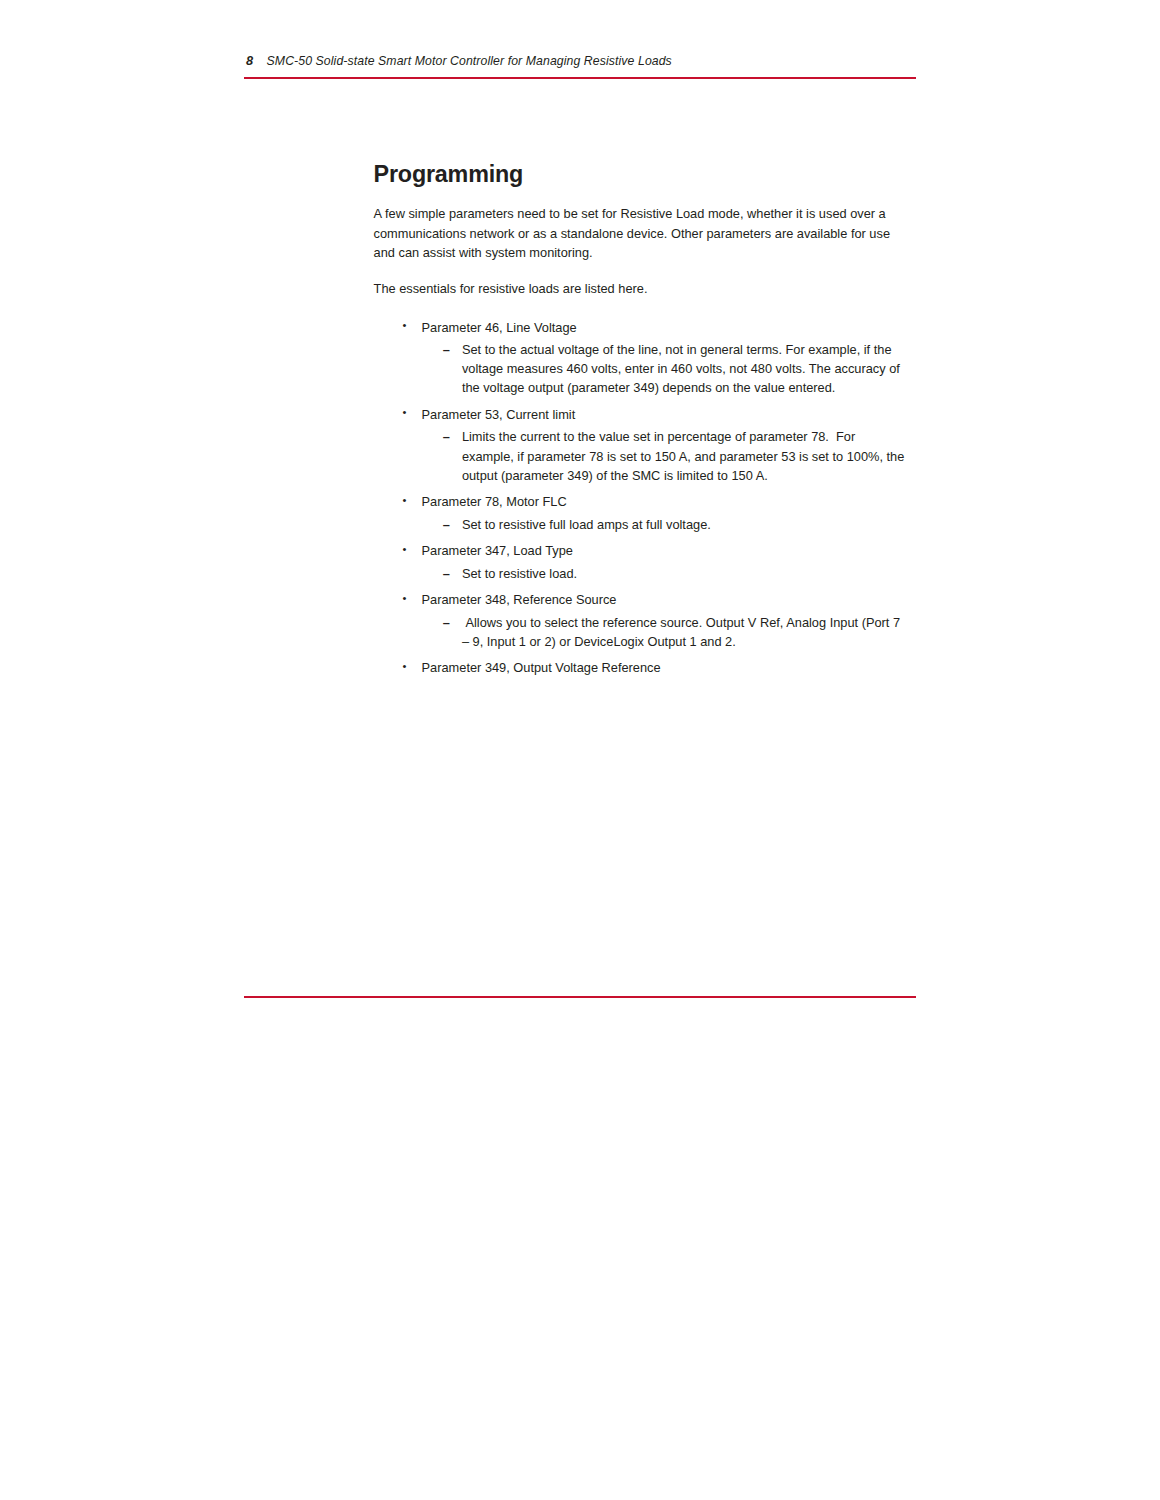8 SMC-50 Solid-state Smart Motor Controller for Managing Resistive Loads
Programming
A few simple parameters need to be set for Resistive Load mode, whether it is used over a communications network or as a standalone device. Other parameters are available for use and can assist with system monitoring.
The essentials for resistive loads are listed here.
Parameter 46, Line Voltage
Set to the actual voltage of the line, not in general terms. For example, if the voltage measures 460 volts, enter in 460 volts, not 480 volts. The accuracy of the voltage output (parameter 349) depends on the value entered.
Parameter 53, Current limit
Limits the current to the value set in percentage of parameter 78. For example, if parameter 78 is set to 150 A, and parameter 53 is set to 100%, the output (parameter 349) of the SMC is limited to 150 A.
Parameter 78, Motor FLC
Set to resistive full load amps at full voltage.
Parameter 347, Load Type
Set to resistive load.
Parameter 348, Reference Source
Allows you to select the reference source. Output V Ref, Analog Input (Port 7 – 9, Input 1 or 2) or DeviceLogix Output 1 and 2.
Parameter 349, Output Voltage Reference